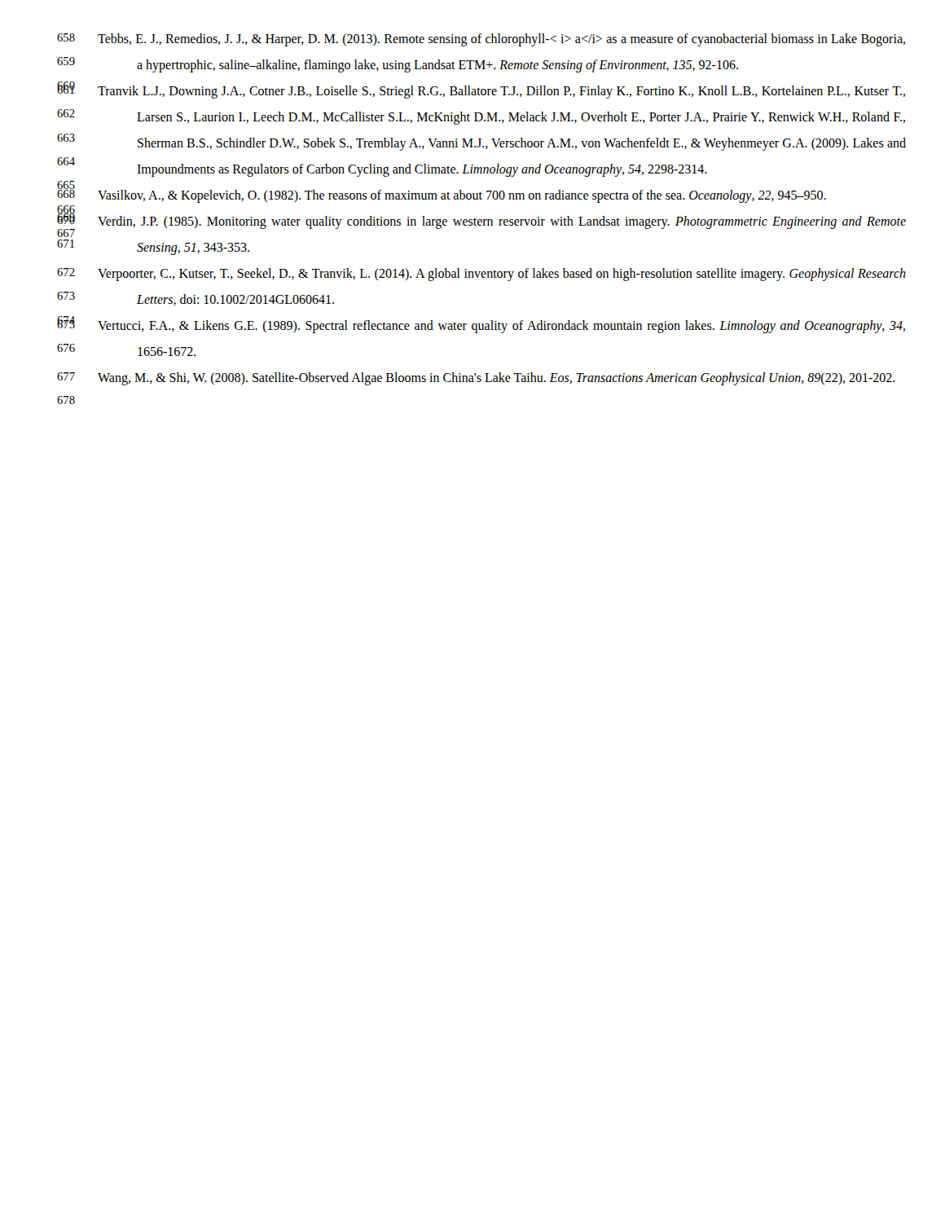658659660
Tebbs, E. J., Remedios, J. J., & Harper, D. M. (2013). Remote sensing of chlorophyll-< i> a</i> as a measure of cyanobacterial biomass in Lake Bogoria, a hypertrophic, saline–alkaline, flamingo lake, using Landsat ETM+. Remote Sensing of Environment, 135, 92-106.
661662663664665666667
Tranvik L.J., Downing J.A., Cotner J.B., Loiselle S., Striegl R.G., Ballatore T.J., Dillon P., Finlay K., Fortino K., Knoll L.B., Kortelainen P.L., Kutser T., Larsen S., Laurion I., Leech D.M., McCallister S.L., McKnight D.M., Melack J.M., Overholt E., Porter J.A., Prairie Y., Renwick W.H., Roland F., Sherman B.S., Schindler D.W., Sobek S., Tremblay A., Vanni M.J., Verschoor A.M., von Wachenfeldt E., & Weyhenmeyer G.A. (2009). Lakes and Impoundments as Regulators of Carbon Cycling and Climate. Limnology and Oceanography, 54, 2298-2314.
668669
Vasilkov, A., & Kopelevich, O. (1982). The reasons of maximum at about 700 nm on radiance spectra of the sea. Oceanology, 22, 945–950.
670671
Verdin, J.P. (1985). Monitoring water quality conditions in large western reservoir with Landsat imagery. Photogrammetric Engineering and Remote Sensing, 51, 343-353.
672673674
Verpoorter, C., Kutser, T., Seekel, D., & Tranvik, L. (2014). A global inventory of lakes based on high-resolution satellite imagery. Geophysical Research Letters, doi: 10.1002/2014GL060641.
675676
Vertucci, F.A., & Likens G.E. (1989). Spectral reflectance and water quality of Adirondack mountain region lakes. Limnology and Oceanography, 34, 1656-1672.
677678
Wang, M., & Shi, W. (2008). Satellite-Observed Algae Blooms in China's Lake Taihu. Eos, Transactions American Geophysical Union, 89(22), 201-202.